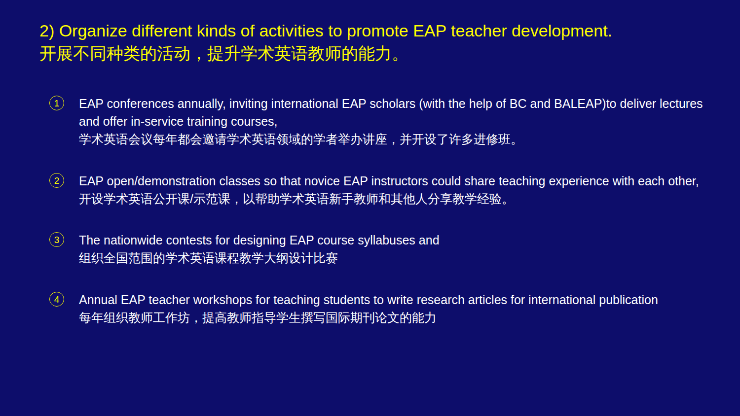2) Organize different kinds of activities to promote EAP teacher development. 开展不同种类的活动，提升学术英语教师的能力。
EAP conferences annually, inviting international EAP scholars (with the help of BC and BALEAP)to deliver lectures and offer in-service training courses, 学术英语会议每年都会邀请学术英语领域的学者举办讲座，并开设了许多进修班。
EAP open/demonstration classes so that novice EAP instructors could share teaching experience with each other, 开设学术英语公开课/示范课，以帮助学术英语新手教师和其他人分享教学经验。
The nationwide contests for designing EAP course syllabuses and 组织全国范围的学术英语课程教学大纲设计比赛
Annual EAP teacher workshops for teaching students to write research articles for international publication 每年组织教师工作坊，提高教师指导学生撰写国际期刊论文的能力